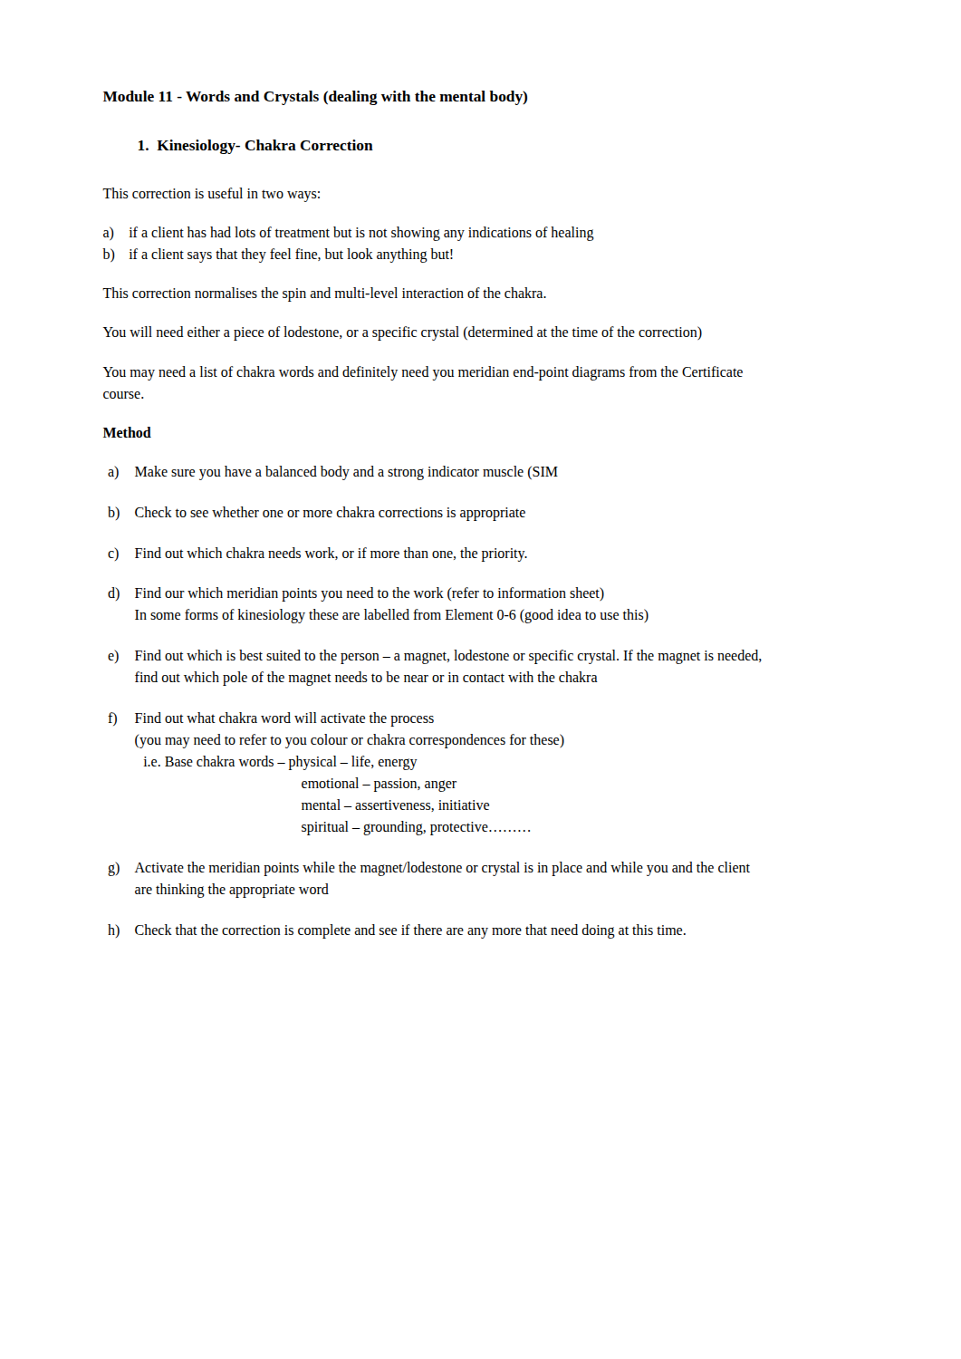Module 11 - Words and Crystals (dealing with the mental body)
1. Kinesiology- Chakra Correction
This correction is useful in two ways:
a) if a client has had lots of treatment but is not showing any indications of healing
b) if a client says that they feel fine, but look anything but!
This correction normalises the spin and multi-level interaction of the chakra.
You will need either a piece of lodestone, or a specific crystal (determined at the time of the correction)
You may need a list of chakra words and definitely need you meridian end-point diagrams from the Certificate course.
Method
Make sure you have a balanced body and a strong indicator muscle (SIM
Check to see whether one or more chakra corrections is appropriate
Find out which chakra needs work, or if more than one, the priority.
Find our which meridian points you need to the work (refer to information sheet)In some forms of kinesiology these are labelled from Element 0-6 (good idea to use this)
Find out which is best suited to the person – a magnet, lodestone or specific crystal. If the magnet is needed, find out which pole of the magnet needs to be near or in contact with the chakra
Find out what chakra word will activate the process (you may need to refer to you colour or chakra correspondences for these) i.e. Base chakra words – physical – life, energy emotional – passion, anger mental – assertiveness, initiative spiritual – grounding, protective………
Activate the meridian points while the magnet/lodestone or crystal is in place and while you and the client are thinking the appropriate word
Check that the correction is complete and see if there are any more that need doing at this time.